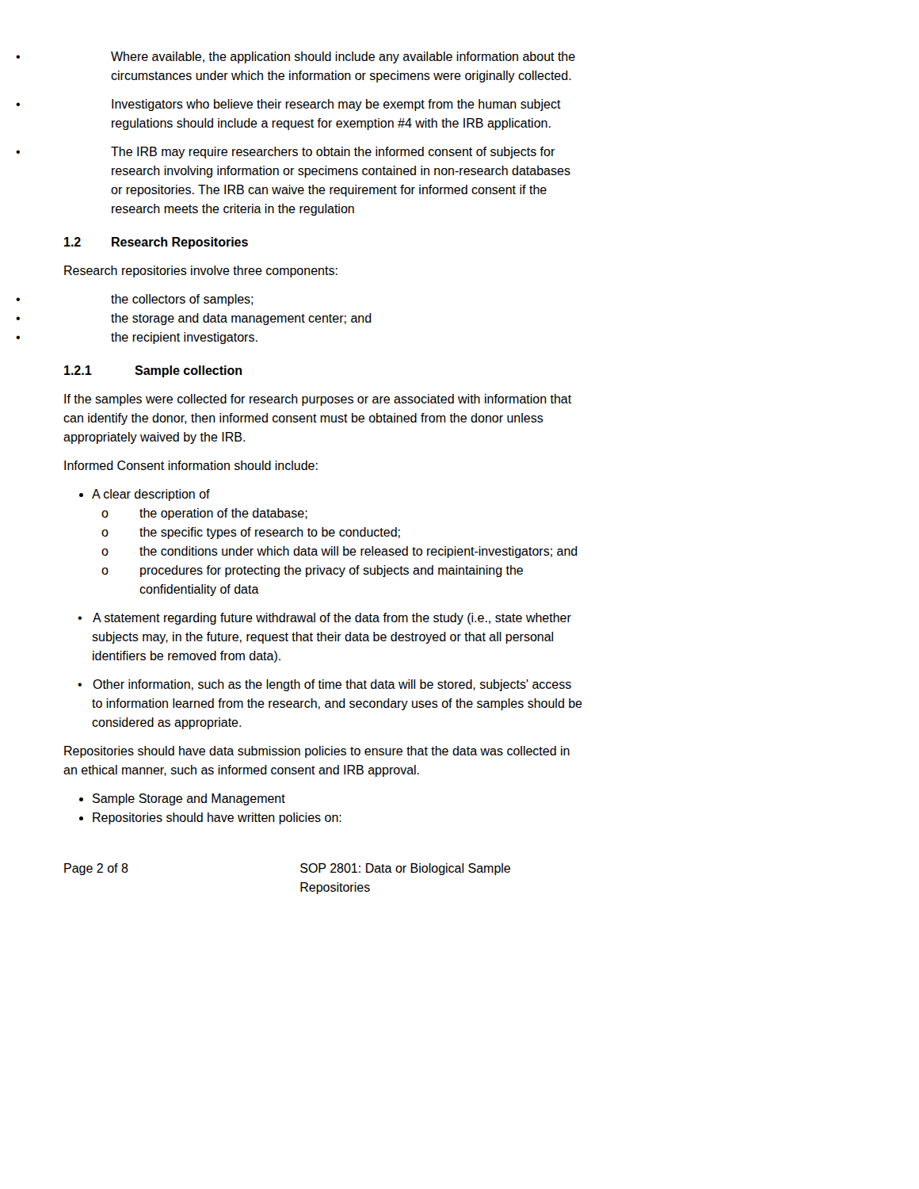•Where available, the application should include any available information about the circumstances under which the information or specimens were originally collected.
•Investigators who believe their research may be exempt from the human subject regulations should include a request for exemption #4 with the IRB application.
•The IRB may require researchers to obtain the informed consent of subjects for research involving information or specimens contained in non-research databases or repositories. The IRB can waive the requirement for informed consent if the research meets the criteria in the regulation
1.2 Research Repositories
Research repositories involve three components:
•the collectors of samples;
•the storage and data management center; and
•the recipient investigators.
1.2.1 Sample collection
If the samples were collected for research purposes or are associated with information that can identify the donor, then informed consent must be obtained from the donor unless appropriately waived by the IRB.
Informed Consent information should include:
A clear description of
othe operation of the database;
othe specific types of research to be conducted;
othe conditions under which data will be released to recipient-investigators; and
oprocedures for protecting the privacy of subjects and maintaining the confidentiality of data
• A statement regarding future withdrawal of the data from the study (i.e., state whether subjects may, in the future, request that their data be destroyed or that all personal identifiers be removed from data).
• Other information, such as the length of time that data will be stored, subjects' access to information learned from the research, and secondary uses of the samples should be considered as appropriate.
Repositories should have data submission policies to ensure that the data was collected in an ethical manner, such as informed consent and IRB approval.
Sample Storage and Management
Repositories should have written policies on:
Page 2 of 8 SOP 2801: Data or Biological Sample Repositories